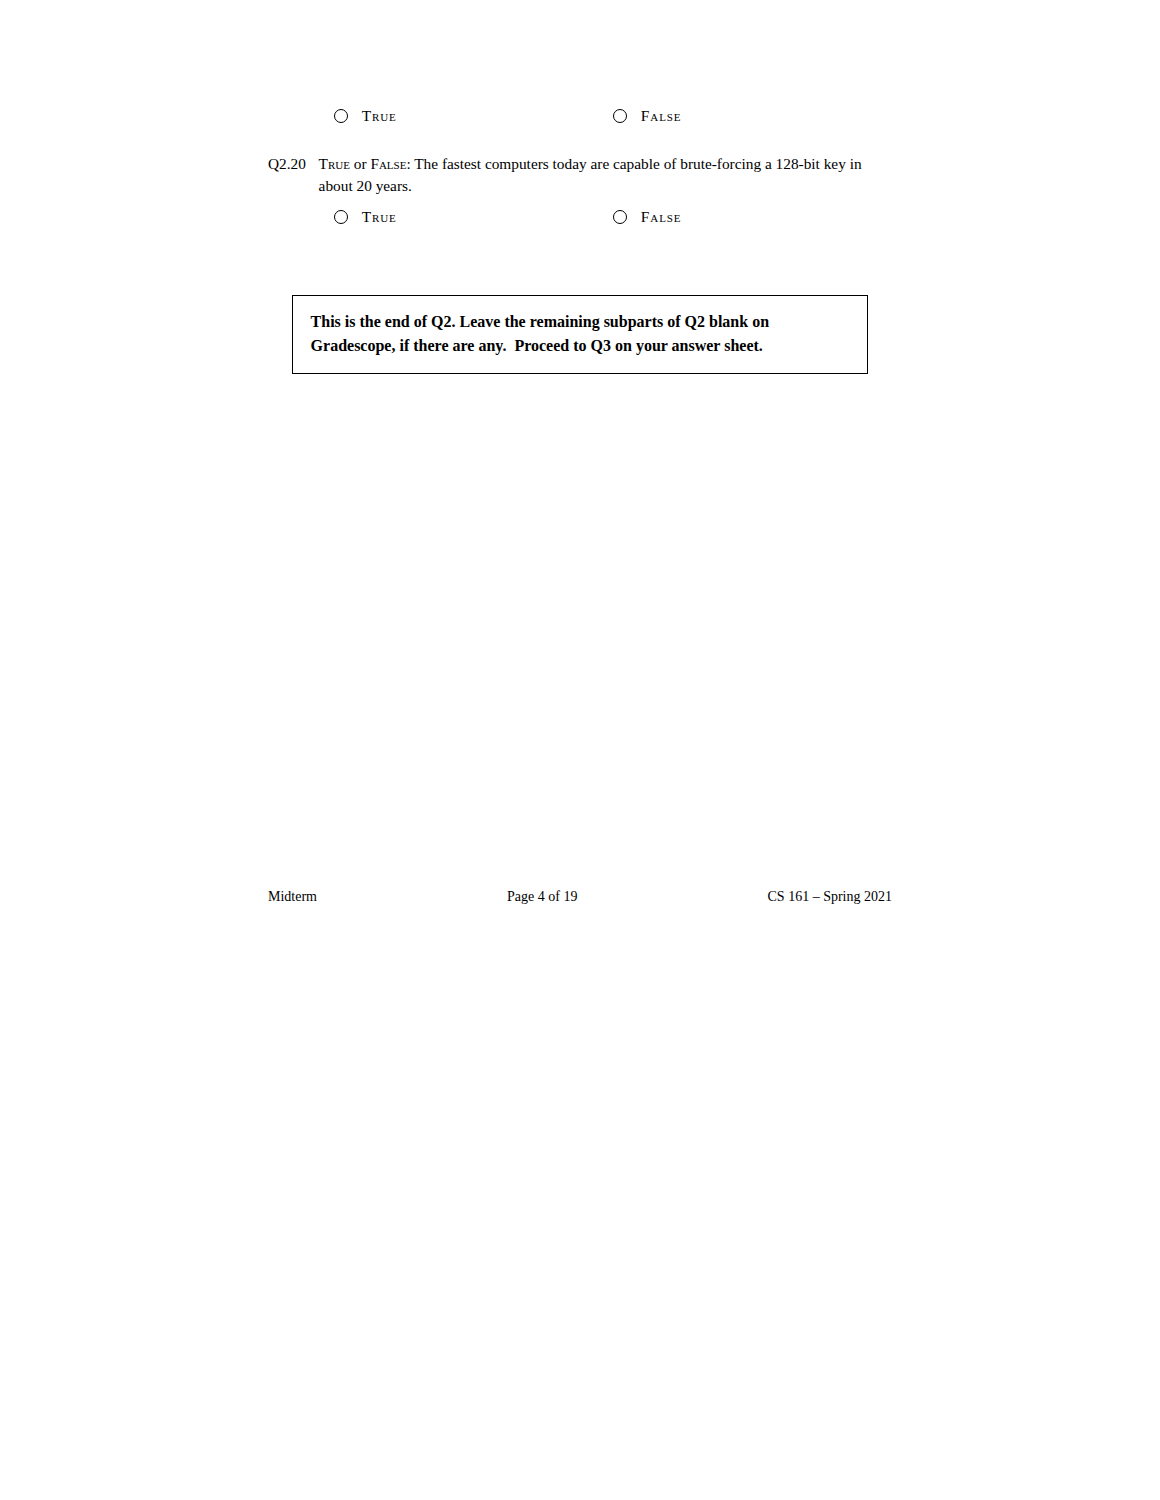True
False
Q2.20
True or False: The fastest computers today are capable of brute-forcing a 128-bit key in about 20 years.
True
False
This is the end of Q2. Leave the remaining subparts of Q2 blank on Gradescope, if there are any. Proceed to Q3 on your answer sheet.
Midterm
Page 4 of 19
CS 161 – Spring 2021